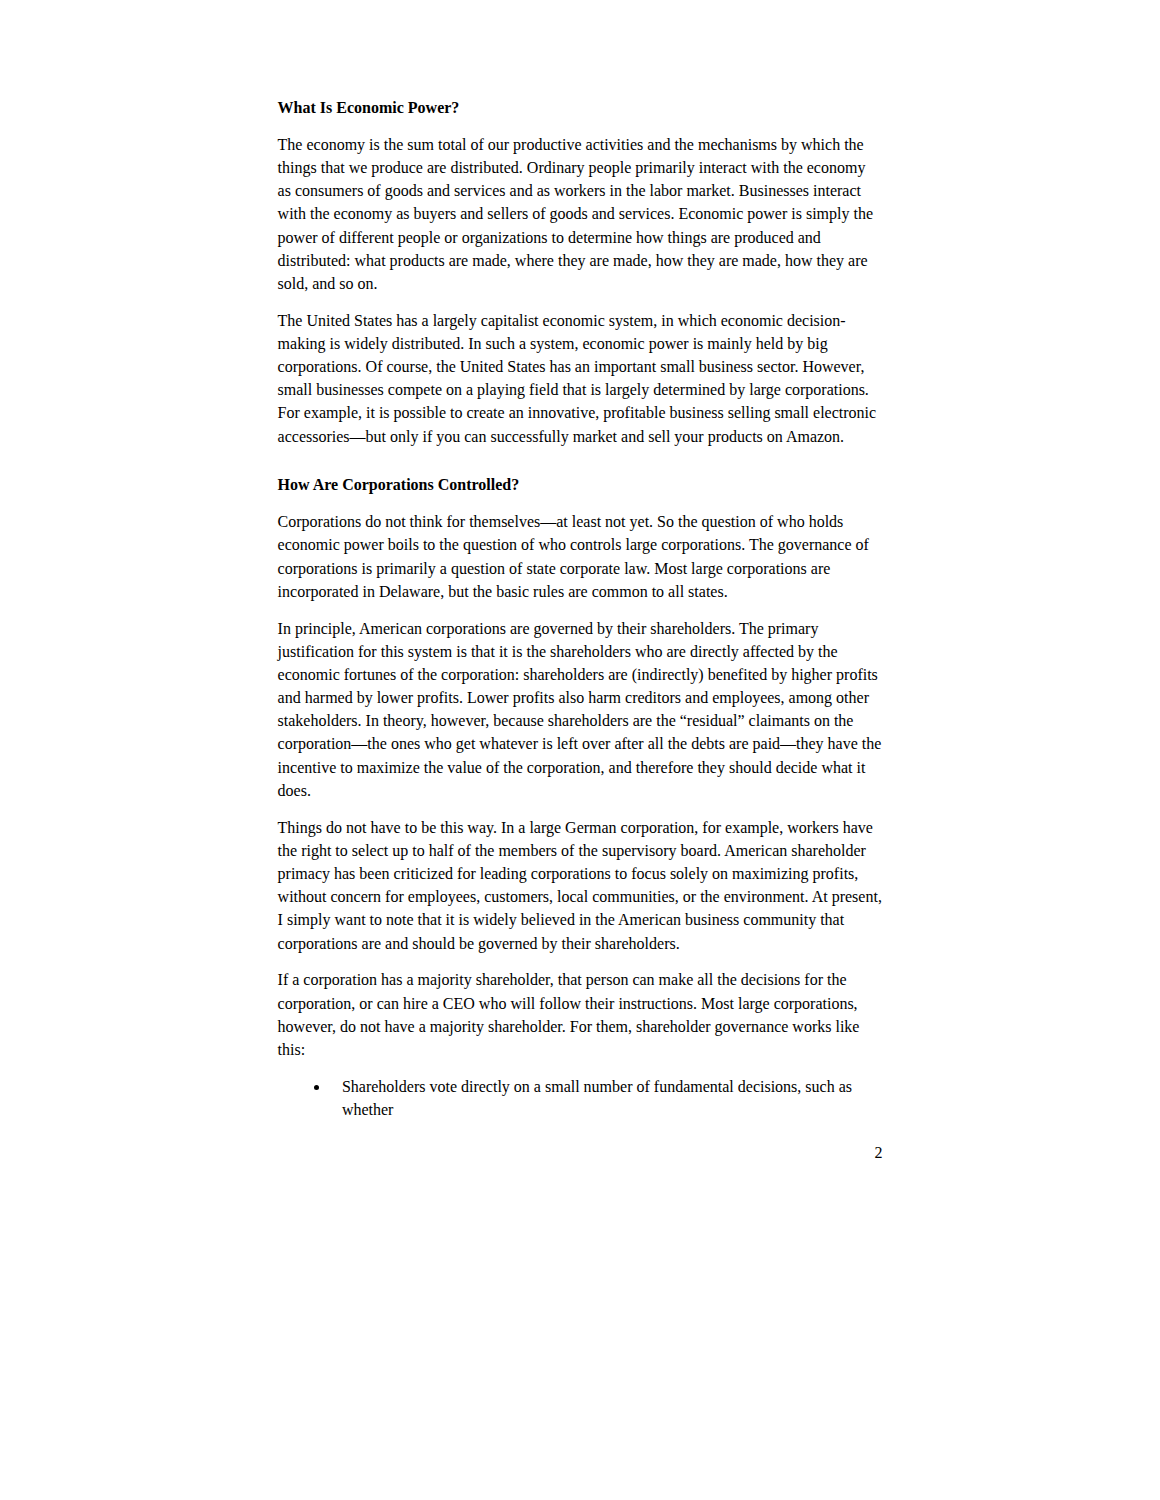What Is Economic Power?
The economy is the sum total of our productive activities and the mechanisms by which the things that we produce are distributed. Ordinary people primarily interact with the economy as consumers of goods and services and as workers in the labor market. Businesses interact with the economy as buyers and sellers of goods and services. Economic power is simply the power of different people or organizations to determine how things are produced and distributed: what products are made, where they are made, how they are made, how they are sold, and so on.
The United States has a largely capitalist economic system, in which economic decision-making is widely distributed. In such a system, economic power is mainly held by big corporations. Of course, the United States has an important small business sector. However, small businesses compete on a playing field that is largely determined by large corporations. For example, it is possible to create an innovative, profitable business selling small electronic accessories—but only if you can successfully market and sell your products on Amazon.
How Are Corporations Controlled?
Corporations do not think for themselves—at least not yet. So the question of who holds economic power boils to the question of who controls large corporations. The governance of corporations is primarily a question of state corporate law. Most large corporations are incorporated in Delaware, but the basic rules are common to all states.
In principle, American corporations are governed by their shareholders. The primary justification for this system is that it is the shareholders who are directly affected by the economic fortunes of the corporation: shareholders are (indirectly) benefited by higher profits and harmed by lower profits. Lower profits also harm creditors and employees, among other stakeholders. In theory, however, because shareholders are the “residual” claimants on the corporation—the ones who get whatever is left over after all the debts are paid—they have the incentive to maximize the value of the corporation, and therefore they should decide what it does.
Things do not have to be this way. In a large German corporation, for example, workers have the right to select up to half of the members of the supervisory board. American shareholder primacy has been criticized for leading corporations to focus solely on maximizing profits, without concern for employees, customers, local communities, or the environment. At present, I simply want to note that it is widely believed in the American business community that corporations are and should be governed by their shareholders.
If a corporation has a majority shareholder, that person can make all the decisions for the corporation, or can hire a CEO who will follow their instructions. Most large corporations, however, do not have a majority shareholder. For them, shareholder governance works like this:
Shareholders vote directly on a small number of fundamental decisions, such as whether
2